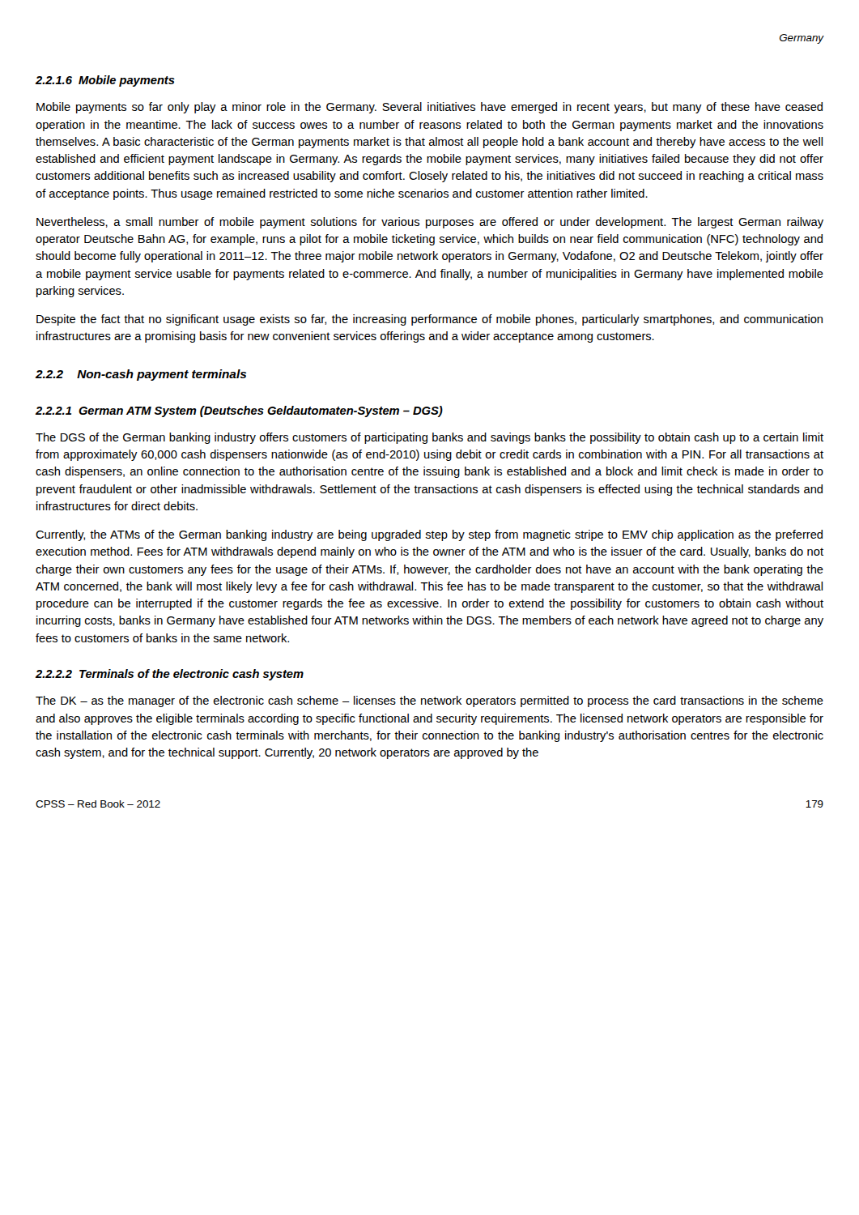Germany
2.2.1.6 Mobile payments
Mobile payments so far only play a minor role in the Germany. Several initiatives have emerged in recent years, but many of these have ceased operation in the meantime. The lack of success owes to a number of reasons related to both the German payments market and the innovations themselves. A basic characteristic of the German payments market is that almost all people hold a bank account and thereby have access to the well established and efficient payment landscape in Germany. As regards the mobile payment services, many initiatives failed because they did not offer customers additional benefits such as increased usability and comfort. Closely related to his, the initiatives did not succeed in reaching a critical mass of acceptance points. Thus usage remained restricted to some niche scenarios and customer attention rather limited.
Nevertheless, a small number of mobile payment solutions for various purposes are offered or under development. The largest German railway operator Deutsche Bahn AG, for example, runs a pilot for a mobile ticketing service, which builds on near field communication (NFC) technology and should become fully operational in 2011–12. The three major mobile network operators in Germany, Vodafone, O2 and Deutsche Telekom, jointly offer a mobile payment service usable for payments related to e-commerce. And finally, a number of municipalities in Germany have implemented mobile parking services.
Despite the fact that no significant usage exists so far, the increasing performance of mobile phones, particularly smartphones, and communication infrastructures are a promising basis for new convenient services offerings and a wider acceptance among customers.
2.2.2 Non-cash payment terminals
2.2.2.1 German ATM System (Deutsches Geldautomaten-System – DGS)
The DGS of the German banking industry offers customers of participating banks and savings banks the possibility to obtain cash up to a certain limit from approximately 60,000 cash dispensers nationwide (as of end-2010) using debit or credit cards in combination with a PIN. For all transactions at cash dispensers, an online connection to the authorisation centre of the issuing bank is established and a block and limit check is made in order to prevent fraudulent or other inadmissible withdrawals. Settlement of the transactions at cash dispensers is effected using the technical standards and infrastructures for direct debits.
Currently, the ATMs of the German banking industry are being upgraded step by step from magnetic stripe to EMV chip application as the preferred execution method. Fees for ATM withdrawals depend mainly on who is the owner of the ATM and who is the issuer of the card. Usually, banks do not charge their own customers any fees for the usage of their ATMs. If, however, the cardholder does not have an account with the bank operating the ATM concerned, the bank will most likely levy a fee for cash withdrawal. This fee has to be made transparent to the customer, so that the withdrawal procedure can be interrupted if the customer regards the fee as excessive. In order to extend the possibility for customers to obtain cash without incurring costs, banks in Germany have established four ATM networks within the DGS. The members of each network have agreed not to charge any fees to customers of banks in the same network.
2.2.2.2 Terminals of the electronic cash system
The DK – as the manager of the electronic cash scheme – licenses the network operators permitted to process the card transactions in the scheme and also approves the eligible terminals according to specific functional and security requirements. The licensed network operators are responsible for the installation of the electronic cash terminals with merchants, for their connection to the banking industry's authorisation centres for the electronic cash system, and for the technical support. Currently, 20 network operators are approved by the
CPSS – Red Book – 2012
179